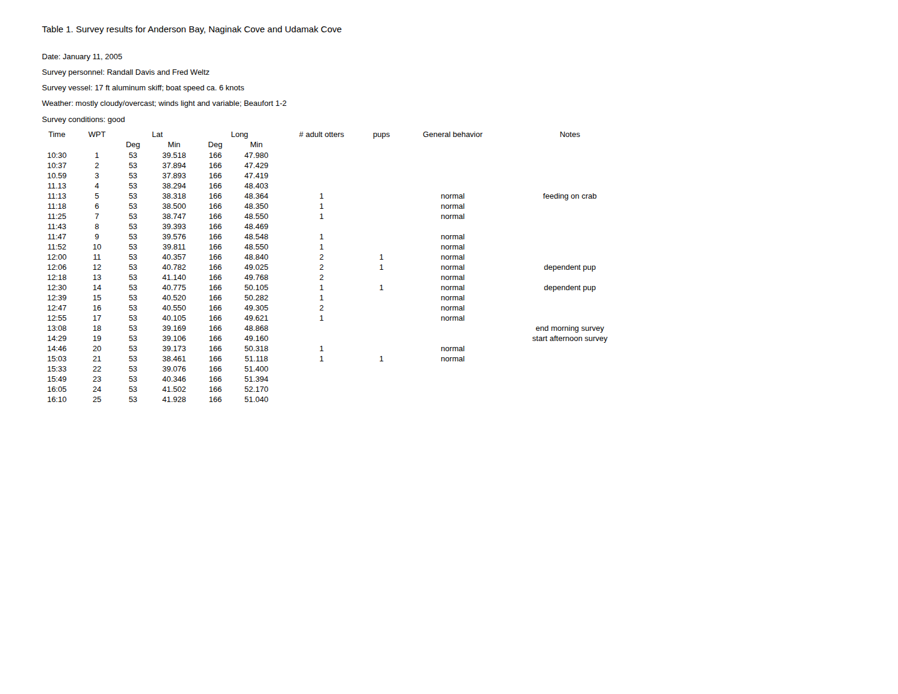Table 1. Survey results for Anderson Bay, Naginak Cove and Udamak Cove
Date: January 11, 2005
Survey personnel: Randall Davis and Fred Weltz
Survey vessel: 17 ft aluminum skiff; boat speed ca. 6 knots
Weather: mostly cloudy/overcast; winds light and variable; Beaufort 1-2
Survey conditions: good
| Time | WPT | Lat | Long | # adult otters | pups | General behavior | Notes |
| --- | --- | --- | --- | --- | --- | --- | --- |
| | | Deg | Min | Deg | Min | | | | |
| 10:30 | 1 | 53 | 39.518 | 166 | 47.980 | | | | |
| 10:37 | 2 | 53 | 37.894 | 166 | 47.429 | | | | |
| 10.59 | 3 | 53 | 37.893 | 166 | 47.419 | | | | |
| 11.13 | 4 | 53 | 38.294 | 166 | 48.403 | | | | |
| 11:13 | 5 | 53 | 38.318 | 166 | 48.364 | 1 | | normal | feeding on crab |
| 11:18 | 6 | 53 | 38.500 | 166 | 48.350 | 1 | | normal | |
| 11:25 | 7 | 53 | 38.747 | 166 | 48.550 | 1 | | normal | |
| 11:43 | 8 | 53 | 39.393 | 166 | 48.469 | | | | |
| 11:47 | 9 | 53 | 39.576 | 166 | 48.548 | 1 | | normal | |
| 11:52 | 10 | 53 | 39.811 | 166 | 48.550 | 1 | | normal | |
| 12:00 | 11 | 53 | 40.357 | 166 | 48.840 | 2 | 1 | normal | |
| 12:06 | 12 | 53 | 40.782 | 166 | 49.025 | 2 | 1 | normal | dependent pup |
| 12:18 | 13 | 53 | 41.140 | 166 | 49.768 | 2 | | normal | |
| 12:30 | 14 | 53 | 40.775 | 166 | 50.105 | 1 | 1 | normal | dependent pup |
| 12:39 | 15 | 53 | 40.520 | 166 | 50.282 | 1 | | normal | |
| 12:47 | 16 | 53 | 40.550 | 166 | 49.305 | 2 | | normal | |
| 12:55 | 17 | 53 | 40.105 | 166 | 49.621 | 1 | | normal | |
| 13:08 | 18 | 53 | 39.169 | 166 | 48.868 | | | | end morning survey |
| 14:29 | 19 | 53 | 39.106 | 166 | 49.160 | | | | start afternoon survey |
| 14:46 | 20 | 53 | 39.173 | 166 | 50.318 | 1 | | normal | |
| 15:03 | 21 | 53 | 38.461 | 166 | 51.118 | 1 | 1 | normal | |
| 15:33 | 22 | 53 | 39.076 | 166 | 51.400 | | | | |
| 15:49 | 23 | 53 | 40.346 | 166 | 51.394 | | | | |
| 16:05 | 24 | 53 | 41.502 | 166 | 52.170 | | | | |
| 16:10 | 25 | 53 | 41.928 | 166 | 51.040 | | | | |